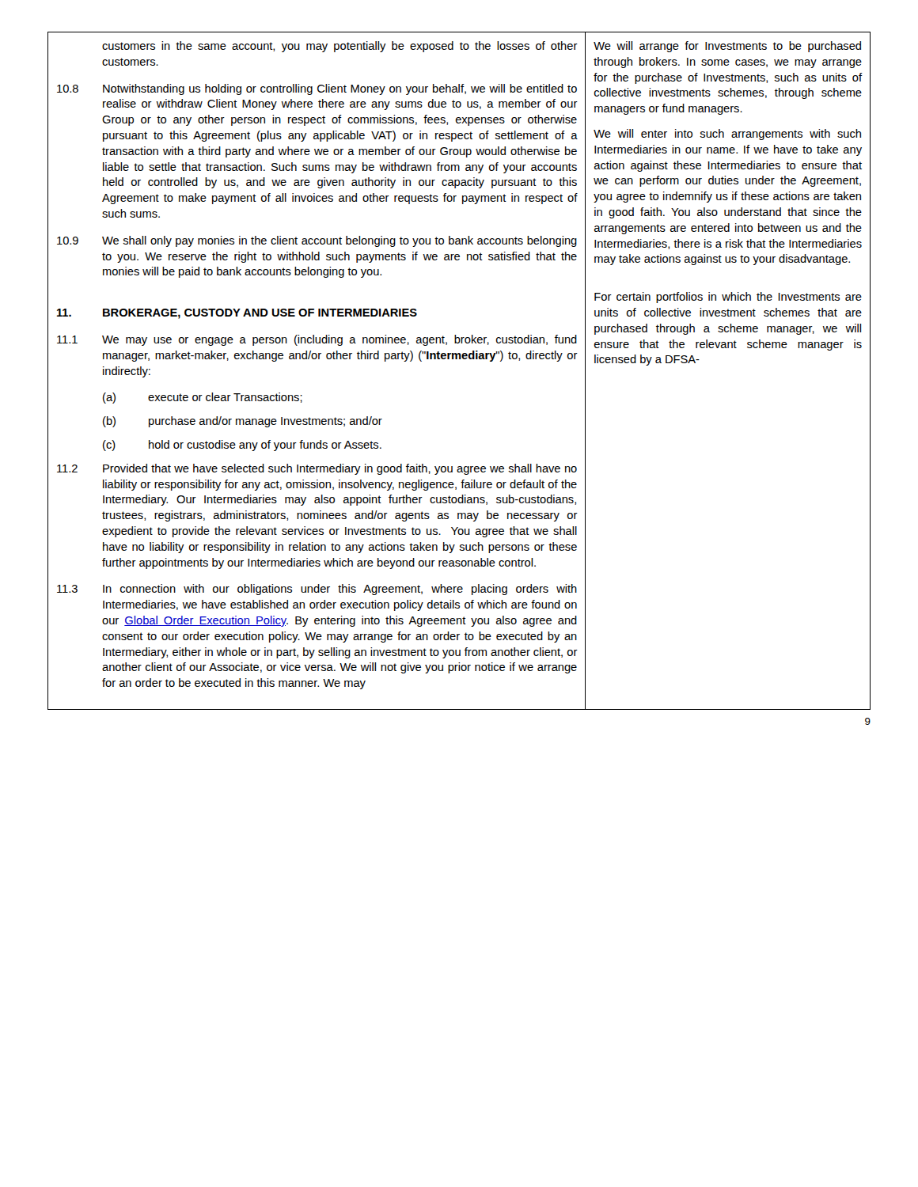| customers in the same account, you may potentially be exposed to the losses of other customers. 10.8 Notwithstanding us holding or controlling Client Money on your behalf, we will be entitled to realise or withdraw Client Money where there are any sums due to us, a member of our Group or to any other person in respect of commissions, fees, expenses or otherwise pursuant to this Agreement (plus any applicable VAT) or in respect of settlement of a transaction with a third party and where we or a member of our Group would otherwise be liable to settle that transaction. Such sums may be withdrawn from any of your accounts held or controlled by us, and we are given authority in our capacity pursuant to this Agreement to make payment of all invoices and other requests for payment in respect of such sums. 10.9 We shall only pay monies in the client account belonging to you to bank accounts belonging to you. We reserve the right to withhold such payments if we are not satisfied that the monies will be paid to bank accounts belonging to you. 11. BROKERAGE, CUSTODY AND USE OF INTERMEDIARIES 11.1 We may use or engage a person (including a nominee, agent, broker, custodian, fund manager, market-maker, exchange and/or other third party) (" Intermediary ") to, directly or indirectly: (a) execute or clear Transactions; (b) purchase and/or manage Investments; and/or (c) hold or custodise any of your funds or Assets. 11.2 Provided that we have selected such Intermediary in good faith, you agree we shall have no liability or responsibility for any act, omission, insolvency, negligence, failure or default of the Intermediary. Our Intermediaries may also appoint further custodians, sub-custodians, trustees, registrars, administrators, nominees and/or agents as may be necessary or expedient to provide the relevant services or Investments to us. You agree that we shall have no liability or responsibility in relation to any actions taken by such persons or these further appointments by our Intermediaries which are beyond our reasonable control. 11.3 In connection with our obligations under this Agreement, where placing orders with Intermediaries, we have established an order execution policy details of which are found on our Global Order Execution Policy . By entering into this Agreement you also agree and consent to our order execution policy. We may arrange for an order to be executed by an Intermediary, either in whole or in part, by selling an investment to you from another client, or another client of our Associate, or vice versa. We will not give you prior notice if we arrange for an order to be executed in this manner. We may | We will arrange for Investments to be purchased through brokers. In some cases, we may arrange for the purchase of Investments, such as units of collective investments schemes, through scheme managers or fund managers. We will enter into such arrangements with such Intermediaries in our name. If we have to take any action against these Intermediaries to ensure that we can perform our duties under the Agreement, you agree to indemnify us if these actions are taken in good faith. You also understand that since the arrangements are entered into between us and the Intermediaries, there is a risk that the Intermediaries may take actions against us to your disadvantage. For certain portfolios in which the Investments are units of collective investment schemes that are purchased through a scheme manager, we will ensure that the relevant scheme manager is licensed by a DFSA- |
9